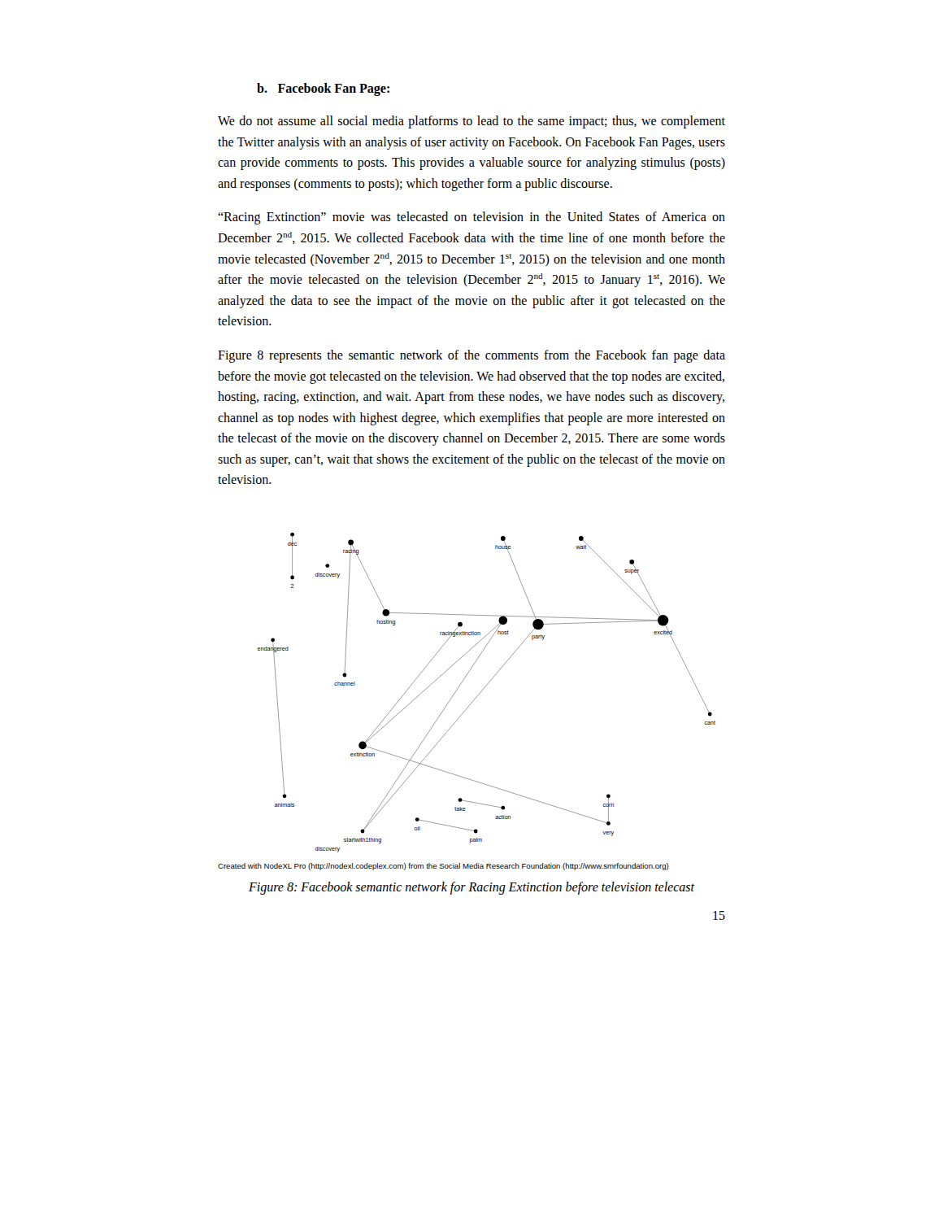b. Facebook Fan Page:
We do not assume all social media platforms to lead to the same impact; thus, we complement the Twitter analysis with an analysis of user activity on Facebook. On Facebook Fan Pages, users can provide comments to posts. This provides a valuable source for analyzing stimulus (posts) and responses (comments to posts); which together form a public discourse.
“Racing Extinction” movie was telecasted on television in the United States of America on December 2nd, 2015. We collected Facebook data with the time line of one month before the movie telecasted (November 2nd, 2015 to December 1st, 2015) on the television and one month after the movie telecasted on the television (December 2nd, 2015 to January 1st, 2016). We analyzed the data to see the impact of the movie on the public after it got telecasted on the television.
Figure 8 represents the semantic network of the comments from the Facebook fan page data before the movie got telecasted on the television. We had observed that the top nodes are excited, hosting, racing, extinction, and wait. Apart from these nodes, we have nodes such as discovery, channel as top nodes with highest degree, which exemplifies that people are more interested on the telecast of the movie on the discovery channel on December 2, 2015. There are some words such as super, can’t, wait that shows the excitement of the public on the telecast of the movie on television.
racing dec 2 channel hosting racingextinction house wait super excited party host cant endangered extinction animals take action corn very oil palm startwith1thing discovery discovery
Created with NodeXL Pro (http://nodexl.codeplex.com) from the Social Media Research Foundation (http://www.smrfoundation.org)
Figure 8: Facebook semantic network for Racing Extinction before television telecast
15